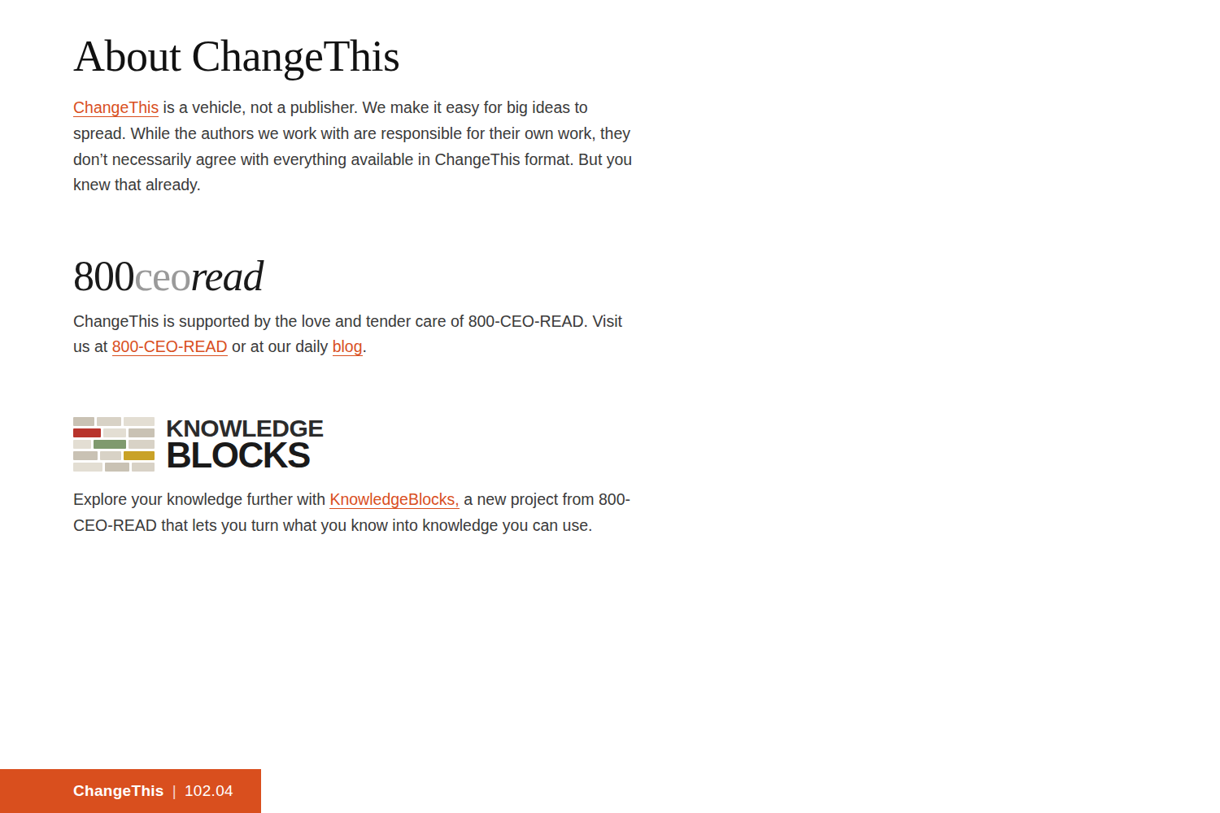About ChangeThis
ChangeThis is a vehicle, not a publisher. We make it easy for big ideas to spread. While the authors we work with are responsible for their own work, they don’t necessarily agree with everything available in ChangeThis format. But you knew that already.
800 ceo read
ChangeThis is supported by the love and tender care of 800-CEO-READ. Visit us at 800-CEO-READ or at our daily blog.
KNOWLEDGE BLOCKS
Explore your knowledge further with KnowledgeBlocks, a new project from 800-CEO-READ that lets you turn what you know into knowledge you can use.
ChangeThis|102.04